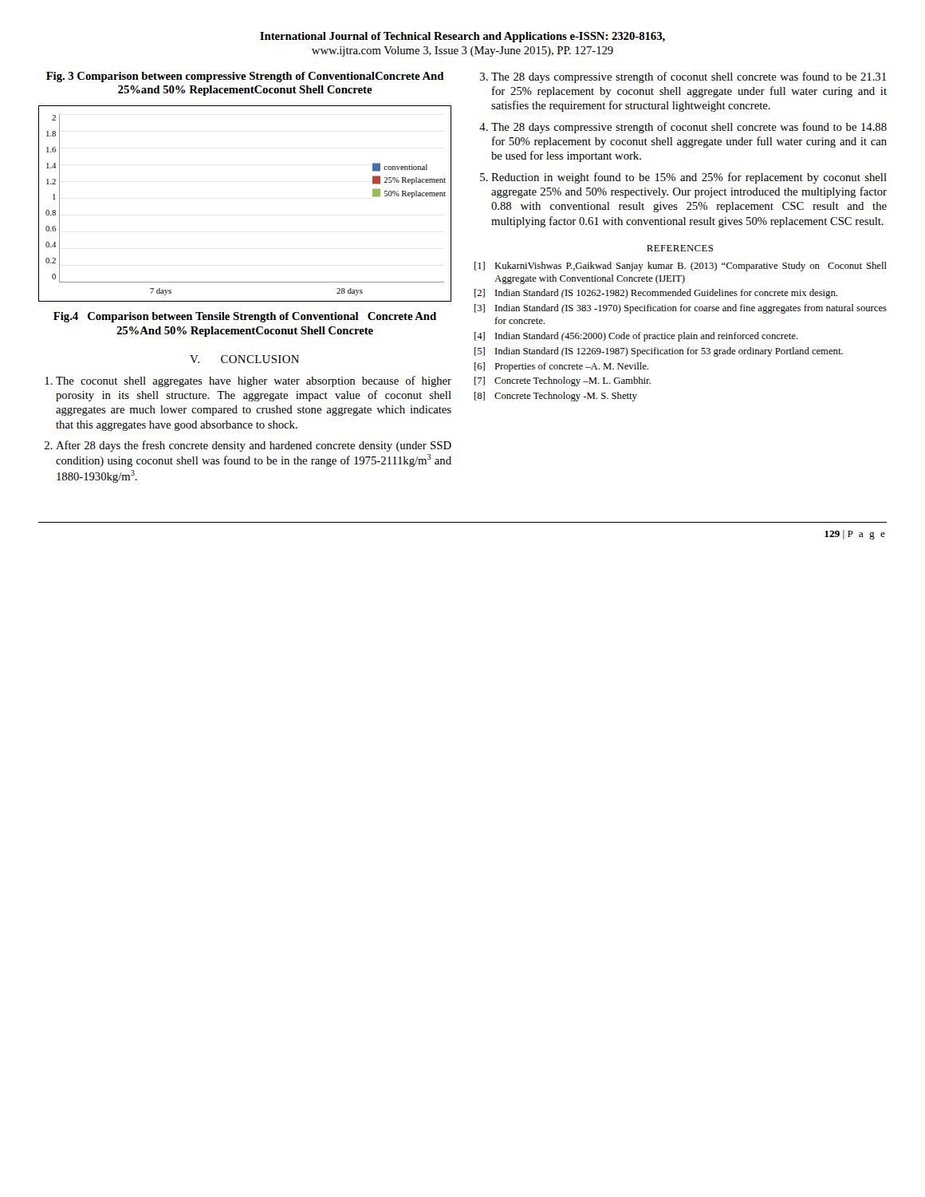International Journal of Technical Research and Applications e-ISSN: 2320-8163,
www.ijtra.com Volume 3, Issue 3 (May-June 2015), PP. 127-129
Fig. 3 Comparison between compressive Strength of ConventionalConcrete And 25%and 50% ReplacementCoconut Shell Concrete
2 1.8 1.6 1.4 1.2 1 0.8 0.6 0.4 0.2 0
conventional
25% Replacement
50% Replacement
7 days 28 days
Fig.4 Comparison between Tensile Strength of Conventional Concrete And 25%And 50% ReplacementCoconut Shell Concrete
V. CONCLUSION
The coconut shell aggregates have higher water absorption because of higher porosity in its shell structure. The aggregate impact value of coconut shell aggregates are much lower compared to crushed stone aggregate which indicates that this aggregates have good absorbance to shock.
After 28 days the fresh concrete density and hardened concrete density (under SSD condition) using coconut shell was found to be in the range of 1975-2111kg/m3 and 1880-1930kg/m3.
The 28 days compressive strength of coconut shell concrete was found to be 21.31 for 25% replacement by coconut shell aggregate under full water curing and it satisfies the requirement for structural lightweight concrete.
The 28 days compressive strength of coconut shell concrete was found to be 14.88 for 50% replacement by coconut shell aggregate under full water curing and it can be used for less important work.
Reduction in weight found to be 15% and 25% for replacement by coconut shell aggregate 25% and 50% respectively. Our project introduced the multiplying factor 0.88 with conventional result gives 25% replacement CSC result and the multiplying factor 0.61 with conventional result gives 50% replacement CSC result.
REFERENCES
KukarniVishwas P.,Gaikwad Sanjay kumar B. (2013) “Comparative Study on Coconut Shell Aggregate with Conventional Concrete (IJEIT)
Indian Standard (IS 10262-1982) Recommended Guidelines for concrete mix design.
Indian Standard (IS 383 -1970) Specification for coarse and fine aggregates from natural sources for concrete.
Indian Standard (456:2000) Code of practice plain and reinforced concrete.
Indian Standard (IS 12269-1987) Specification for 53 grade ordinary Portland cement.
Properties of concrete –A. M. Neville.
Concrete Technology –M. L. Gambhir.
Concrete Technology -M. S. Shetty
129 | P a g e